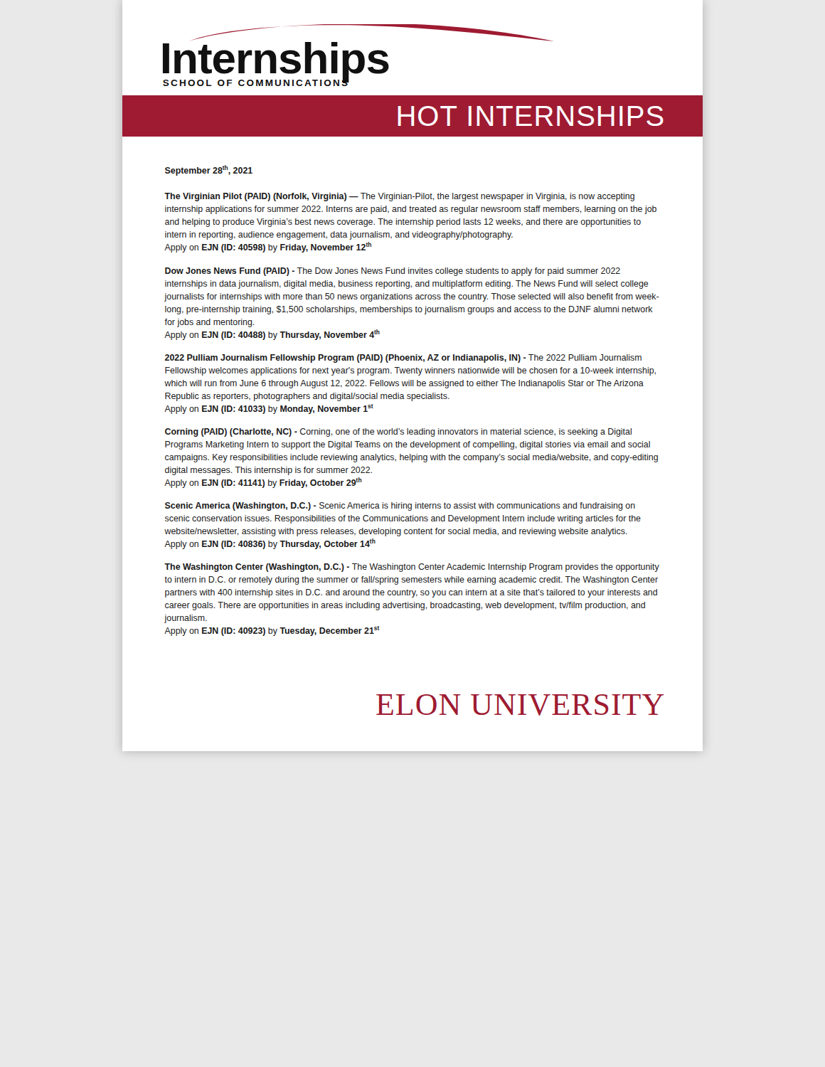Internships
School of Communications
Hot Internships
September 28th, 2021
The Virginian Pilot (PAID) (Norfolk, Virginia) — The Virginian-Pilot, the largest newspaper in Virginia, is now accepting internship applications for summer 2022. Interns are paid, and treated as regular newsroom staff members, learning on the job and helping to produce Virginia’s best news coverage. The internship period lasts 12 weeks, and there are opportunities to intern in reporting, audience engagement, data journalism, and videography/photography.
Apply on EJN (ID: 40598) by Friday, November 12th
Dow Jones News Fund (PAID) - The Dow Jones News Fund invites college students to apply for paid summer 2022 internships in data journalism, digital media, business reporting, and multiplatform editing. The News Fund will select college journalists for internships with more than 50 news organizations across the country. Those selected will also benefit from week-long, pre-internship training, $1,500 scholarships, memberships to journalism groups and access to the DJNF alumni network for jobs and mentoring.
Apply on EJN (ID: 40488) by Thursday, November 4th
2022 Pulliam Journalism Fellowship Program (PAID) (Phoenix, AZ or Indianapolis, IN) - The 2022 Pulliam Journalism Fellowship welcomes applications for next year's program. Twenty winners nationwide will be chosen for a 10-week internship, which will run from June 6 through August 12, 2022. Fellows will be assigned to either The Indianapolis Star or The Arizona Republic as reporters, photographers and digital/social media specialists.
Apply on EJN (ID: 41033) by Monday, November 1st
Corning (PAID) (Charlotte, NC) - Corning, one of the world’s leading innovators in material science, is seeking a Digital Programs Marketing Intern to support the Digital Teams on the development of compelling, digital stories via email and social campaigns. Key responsibilities include reviewing analytics, helping with the company’s social media/website, and copy-editing digital messages. This internship is for summer 2022.
Apply on EJN (ID: 41141) by Friday, October 29th
Scenic America (Washington, D.C.) - Scenic America is hiring interns to assist with communications and fundraising on scenic conservation issues. Responsibilities of the Communications and Development Intern include writing articles for the website/newsletter, assisting with press releases, developing content for social media, and reviewing website analytics.
Apply on EJN (ID: 40836) by Thursday, October 14th
The Washington Center (Washington, D.C.) - The Washington Center Academic Internship Program provides the opportunity to intern in D.C. or remotely during the summer or fall/spring semesters while earning academic credit. The Washington Center partners with 400 internship sites in D.C. and around the country, so you can intern at a site that’s tailored to your interests and career goals. There are opportunities in areas including advertising, broadcasting, web development, tv/film production, and journalism.
Apply on EJN (ID: 40923) by Tuesday, December 21st
ELON UNIVERSITY